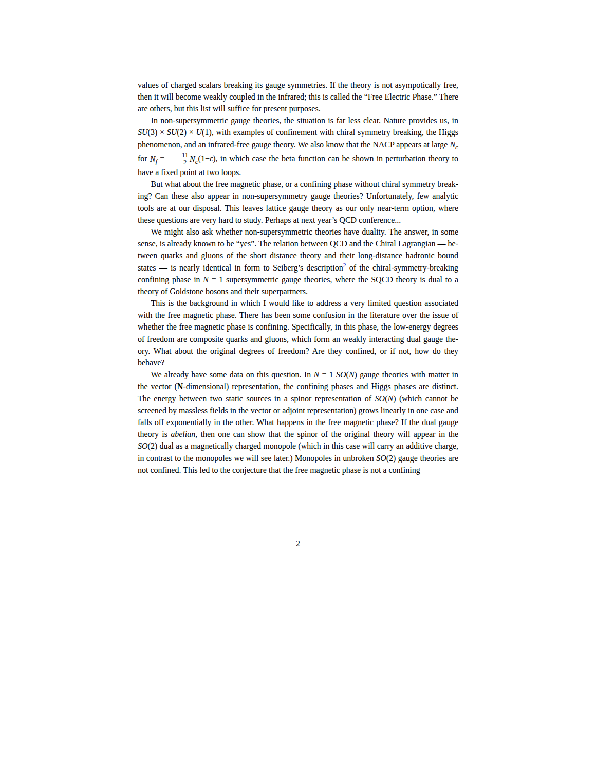values of charged scalars breaking its gauge symmetries. If the theory is not asympotically free, then it will become weakly coupled in the infrared; this is called the “Free Electric Phase.” There are others, but this list will suffice for present purposes.
In non-supersymmetric gauge theories, the situation is far less clear. Nature provides us, in SU(3) × SU(2) × U(1), with examples of confinement with chiral symmetry breaking, the Higgs phenomenon, and an infrared-free gauge theory. We also know that the NACP appears at large Nc for Nf = 112 Nc(1−ε), in which case the beta function can be shown in perturbation theory to have a fixed point at two loops.
But what about the free magnetic phase, or a confining phase without chiral symmetry breaking? Can these also appear in non-supersymmetry gauge theories? Unfortunately, few analytic tools are at our disposal. This leaves lattice gauge theory as our only near-term option, where these questions are very hard to study. Perhaps at next year’s QCD conference...
We might also ask whether non-supersymmetric theories have duality. The answer, in some sense, is already known to be “yes”. The relation between QCD and the Chiral Lagrangian — between quarks and gluons of the short distance theory and their long-distance hadronic bound states — is nearly identical in form to Seiberg’s description2 of the chiral-symmetry-breaking confining phase in N = 1 supersymmetric gauge theories, where the SQCD theory is dual to a theory of Goldstone bosons and their superpartners.
This is the background in which I would like to address a very limited question associated with the free magnetic phase. There has been some confusion in the literature over the issue of whether the free magnetic phase is confining. Specifically, in this phase, the low-energy degrees of freedom are composite quarks and gluons, which form an weakly interacting dual gauge theory. What about the original degrees of freedom? Are they confined, or if not, how do they behave?
We already have some data on this question. In N = 1 SO(N) gauge theories with matter in the vector (N-dimensional) representation, the confining phases and Higgs phases are distinct. The energy between two static sources in a spinor representation of SO(N) (which cannot be screened by massless fields in the vector or adjoint representation) grows linearly in one case and falls off exponentially in the other. What happens in the free magnetic phase? If the dual gauge theory is abelian, then one can show that the spinor of the original theory will appear in the SO(2) dual as a magnetically charged monopole (which in this case will carry an additive charge, in contrast to the monopoles we will see later.) Monopoles in unbroken SO(2) gauge theories are not confined. This led to the conjecture that the free magnetic phase is not a confining
2